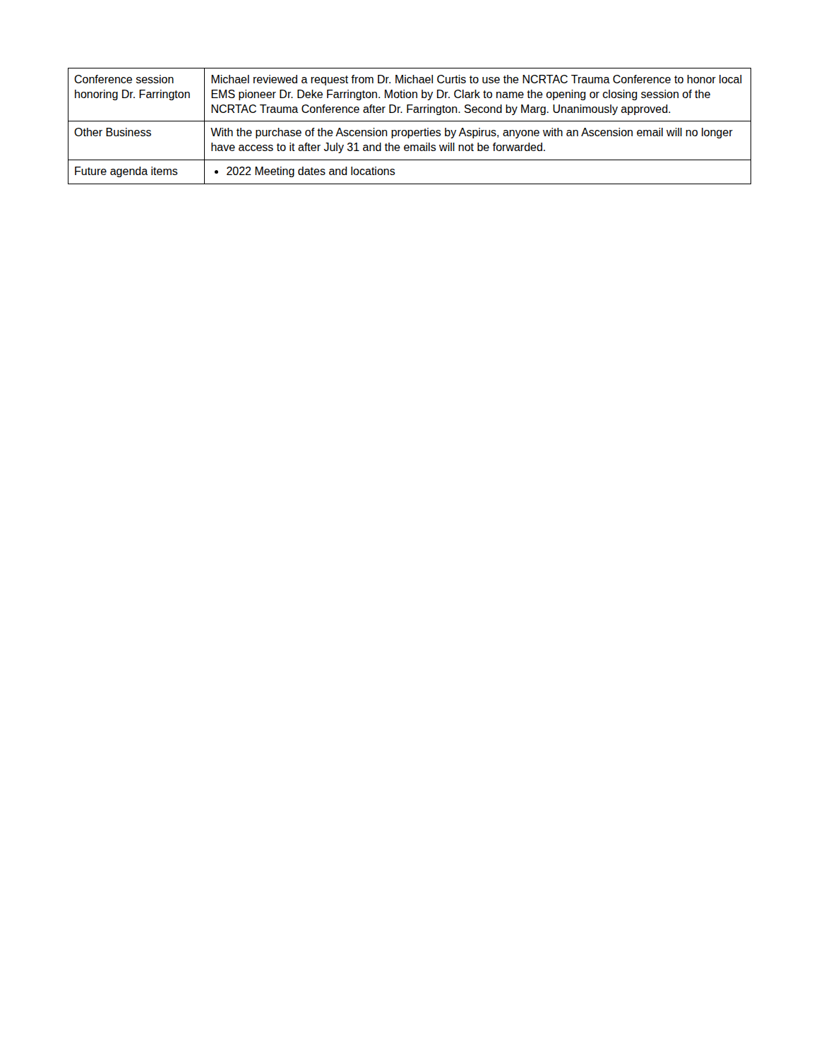| Conference session honoring Dr. Farrington | Michael reviewed a request from Dr. Michael Curtis to use the NCRTAC Trauma Conference to honor local EMS pioneer Dr. Deke Farrington. Motion by Dr. Clark to name the opening or closing session of the NCRTAC Trauma Conference after Dr. Farrington. Second by Marg. Unanimously approved. |
| Other Business | With the purchase of the Ascension properties by Aspirus, anyone with an Ascension email will no longer have access to it after July 31 and the emails will not be forwarded. |
| Future agenda items | 2022 Meeting dates and locations |